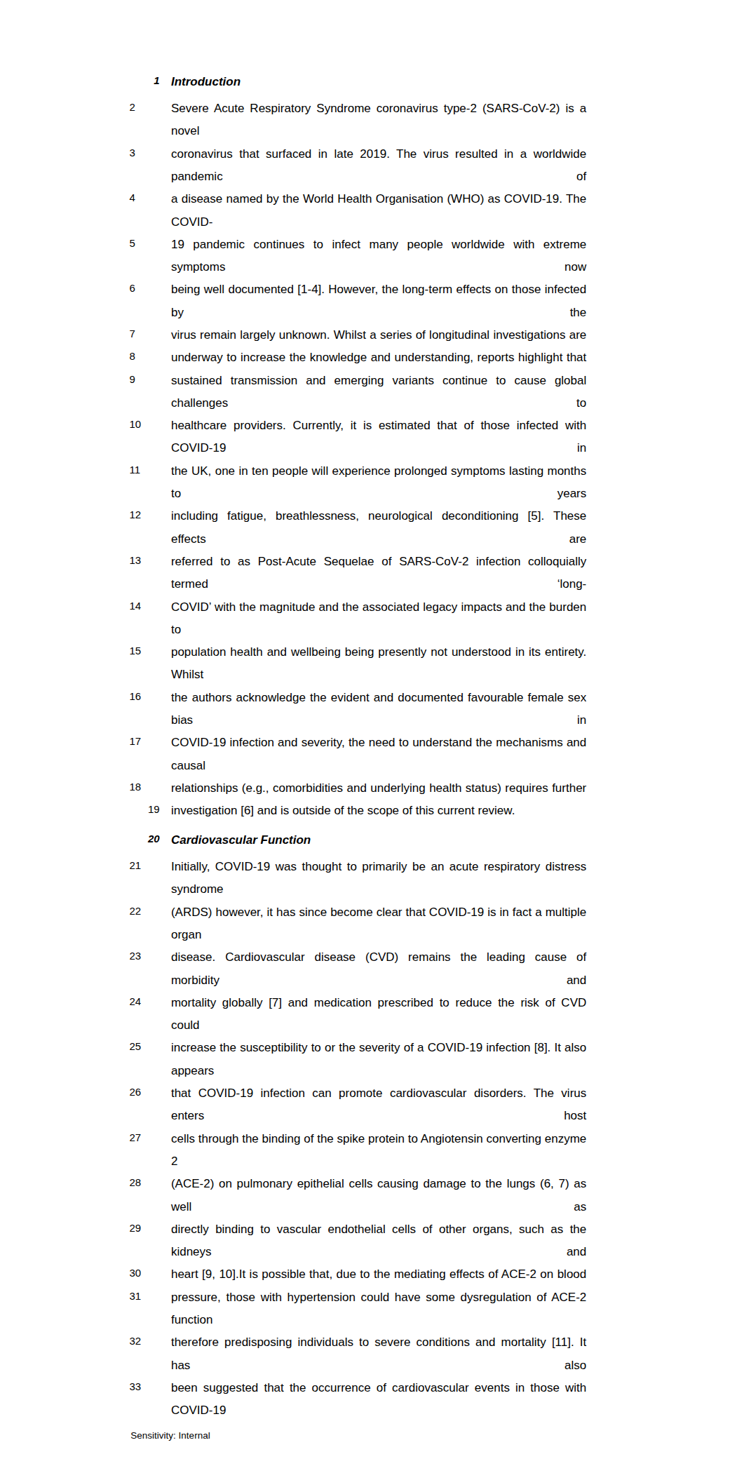Introduction
Severe Acute Respiratory Syndrome coronavirus type-2 (SARS-CoV-2) is a novel
coronavirus that surfaced in late 2019. The virus resulted in a worldwide pandemic of
a disease named by the World Health Organisation (WHO) as COVID-19. The COVID-
19 pandemic continues to infect many people worldwide with extreme symptoms now
being well documented [1-4]. However, the long-term effects on those infected by the
virus remain largely unknown. Whilst a series of longitudinal investigations are
underway to increase the knowledge and understanding, reports highlight that
sustained transmission and emerging variants continue to cause global challenges to
healthcare providers. Currently, it is estimated that of those infected with COVID-19 in
the UK, one in ten people will experience prolonged symptoms lasting months to years
including fatigue, breathlessness, neurological deconditioning [5]. These effects are
referred to as Post-Acute Sequelae of SARS-CoV-2 infection colloquially termed ‘long-
COVID’ with the magnitude and the associated legacy impacts and the burden to
population health and wellbeing being presently not understood in its entirety. Whilst
the authors acknowledge the evident and documented favourable female sex bias in
COVID-19 infection and severity, the need to understand the mechanisms and causal
relationships (e.g., comorbidities and underlying health status) requires further
investigation [6] and is outside of the scope of this current review.
Cardiovascular Function
Initially, COVID-19 was thought to primarily be an acute respiratory distress syndrome
(ARDS) however, it has since become clear that COVID-19 is in fact a multiple organ
disease. Cardiovascular disease (CVD) remains the leading cause of morbidity and
mortality globally [7] and medication prescribed to reduce the risk of CVD could
increase the susceptibility to or the severity of a COVID-19 infection [8]. It also appears
that COVID-19 infection can promote cardiovascular disorders. The virus enters host
cells through the binding of the spike protein to Angiotensin converting enzyme 2
(ACE-2) on pulmonary epithelial cells causing damage to the lungs (6, 7) as well as
directly binding to vascular endothelial cells of other organs, such as the kidneys and
heart [9, 10].It is possible that, due to the mediating effects of ACE-2 on blood
pressure, those with hypertension could have some dysregulation of ACE-2 function
therefore predisposing individuals to severe conditions and mortality [11]. It has also
been suggested that the occurrence of cardiovascular events in those with COVID-19
Sensitivity: Internal